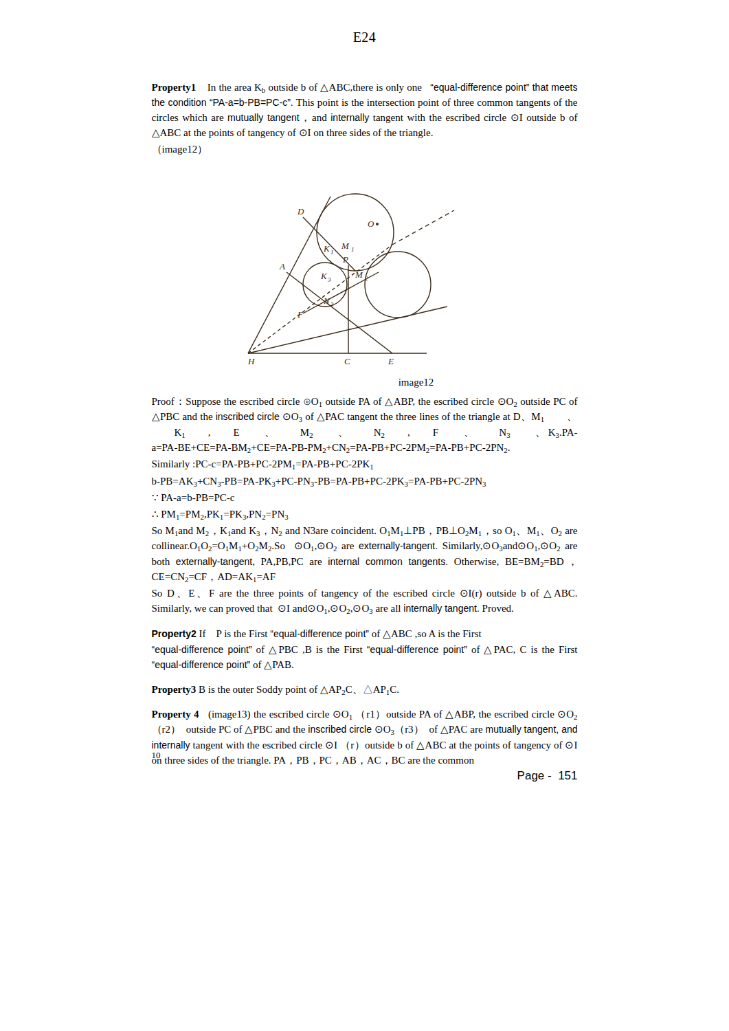E24
Property1 In the area Kb outside b of △ABC,there is only one “equal-difference point” that meets the condition “PA-a=b-PB=PC-c”. This point is the intersection point of three common tangents of the circles which are mutually tangent，and internally tangent with the escribed circle ⊙I outside b of △ABC at the points of tangency of ⊙I on three sides of the triangle.
（image12）
D O K1 M1 P A K3 M2 N3 F H C E
image12
Proof：Suppose the escribed circle ⊙O1 outside PA of △ABP, the escribed circle ⊙O2 outside PC of △PBC and the inscribed circle ⊙O3 of △PAC tangent the three lines of the triangle at D、M1 、 K1 , E 、 M2 、 N2 , F 、 N3 、K3.PA-a=PA-BE+CE=PA-BM2+CE=PA-PB-PM2+CN2=PA-PB+PC-2PM2=PA-PB+PC-2PN2.
Similarly :PC-c=PA-PB+PC-2PM1=PA-PB+PC-2PK1
b-PB=AK3+CN3-PB=PA-PK3+PC-PN3-PB=PA-PB+PC-2PK3=PA-PB+PC-2PN3
∵ PA-a=b-PB=PC-c
∴ PM1=PM2,PK1=PK3,PN2=PN3
So M1and M2，K1and K3，N2 and N3are coincident. O1M1⊥PB，PB⊥O2M1，so O1、M1、O2 are collinear.O1O2=O1M1+O2M2.So ⊙O1,⊙O2 are externally-tangent. Similarly,⊙O3and⊙O1,⊙O2 are both externally-tangent, PA,PB,PC are internal common tangents. Otherwise, BE=BM2=BD，CE=CN2=CF，AD=AK1=AF
So D、E、F are the three points of tangency of the escribed circle ⊙I(r) outside b of △ABC. Similarly, we can proved that ⊙I and⊙O1,⊙O2,⊙O3 are all internally tangent. Proved.
Property2 If P is the First “equal-difference point” of △ABC ,so A is the First
“equal-difference point” of △PBC ,B is the First “equal-difference point” of △PAC, C is the First “equal-difference point” of △PAB.
Property3 B is the outer Soddy point of △AP2C、△AP1C.
Property 4 (image13) the escribed circle ⊙O1 （r1）outside PA of △ABP, the escribed circle ⊙O2（r2） outside PC of △PBC and the inscribed circle ⊙O3（r3） of △PAC are mutually tangent, and internally tangent with the escribed circle ⊙I （r）outside b of △ABC at the points of tangency of ⊙I on three sides of the triangle. PA，PB，PC，AB，AC，BC are the common
10
Page - 151